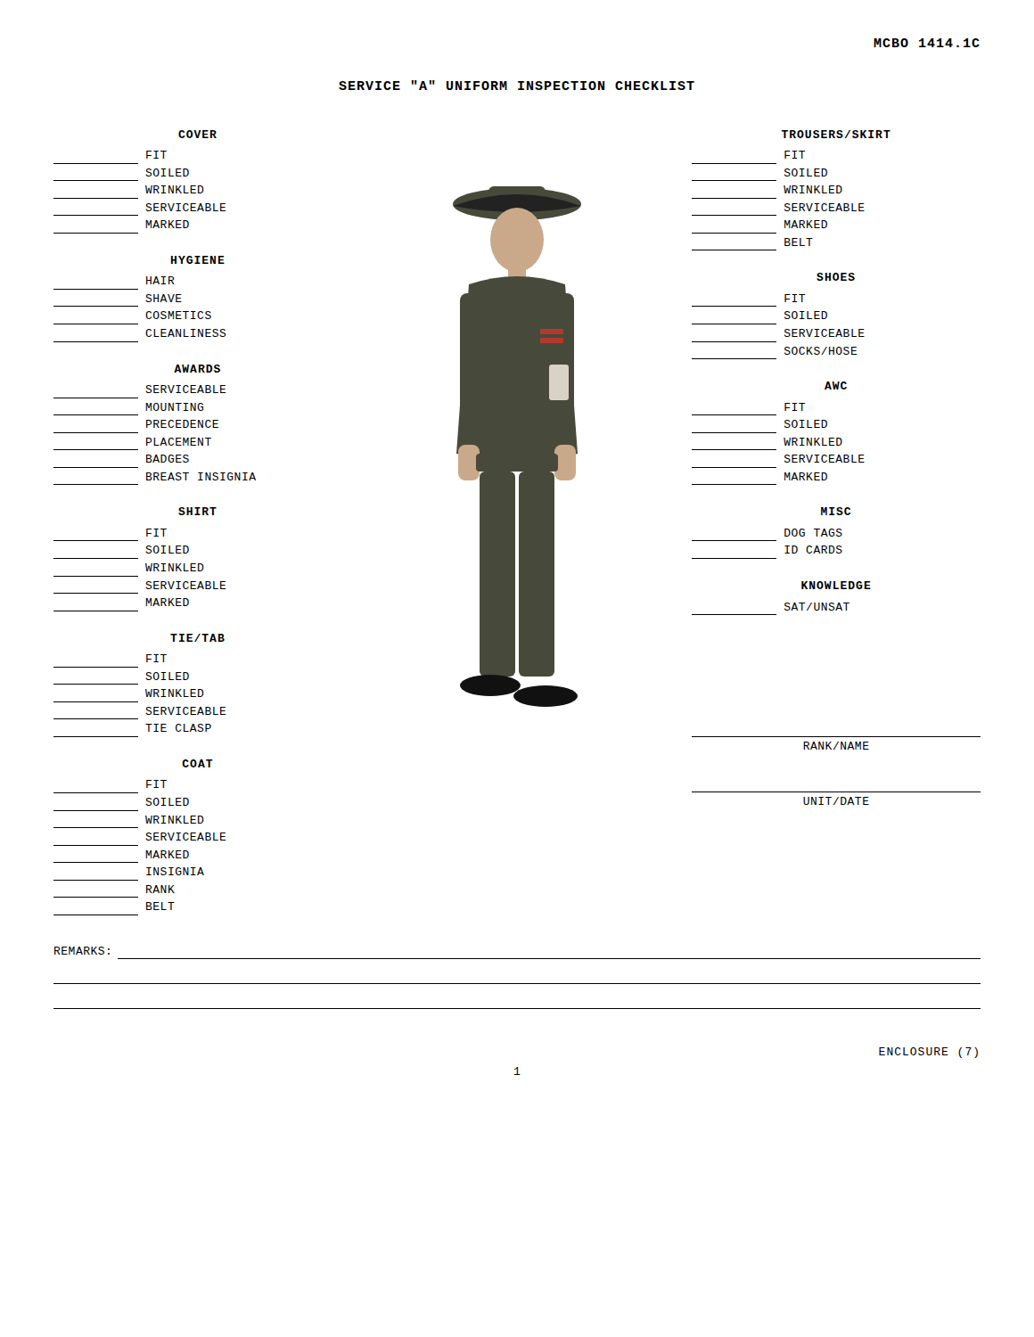MCBO 1414.1C
SERVICE "A" UNIFORM INSPECTION CHECKLIST
COVER
FIT
SOILED
WRINKLED
SERVICEABLE
MARKED
HYGIENE
HAIR
SHAVE
COSMETICS
CLEANLINESS
AWARDS
SERVICEABLE
MOUNTING
PRECEDENCE
PLACEMENT
BADGES
BREAST INSIGNIA
SHIRT
FIT
SOILED
WRINKLED
SERVICEABLE
MARKED
TIE/TAB
FIT
SOILED
WRINKLED
SERVICEABLE
TIE CLASP
COAT
FIT
SOILED
WRINKLED
SERVICEABLE
MARKED
INSIGNIA
RANK
BELT
TROUSERS/SKIRT
FIT
SOILED
WRINKLED
SERVICEABLE
MARKED
BELT
SHOES
FIT
SOILED
SERVICEABLE
SOCKS/HOSE
AWC
FIT
SOILED
WRINKLED
SERVICEABLE
MARKED
MISC
DOG TAGS
ID CARDS
KNOWLEDGE
SAT/UNSAT
RANK/NAME
UNIT/DATE
REMARKS:
ENCLOSURE (7)
1